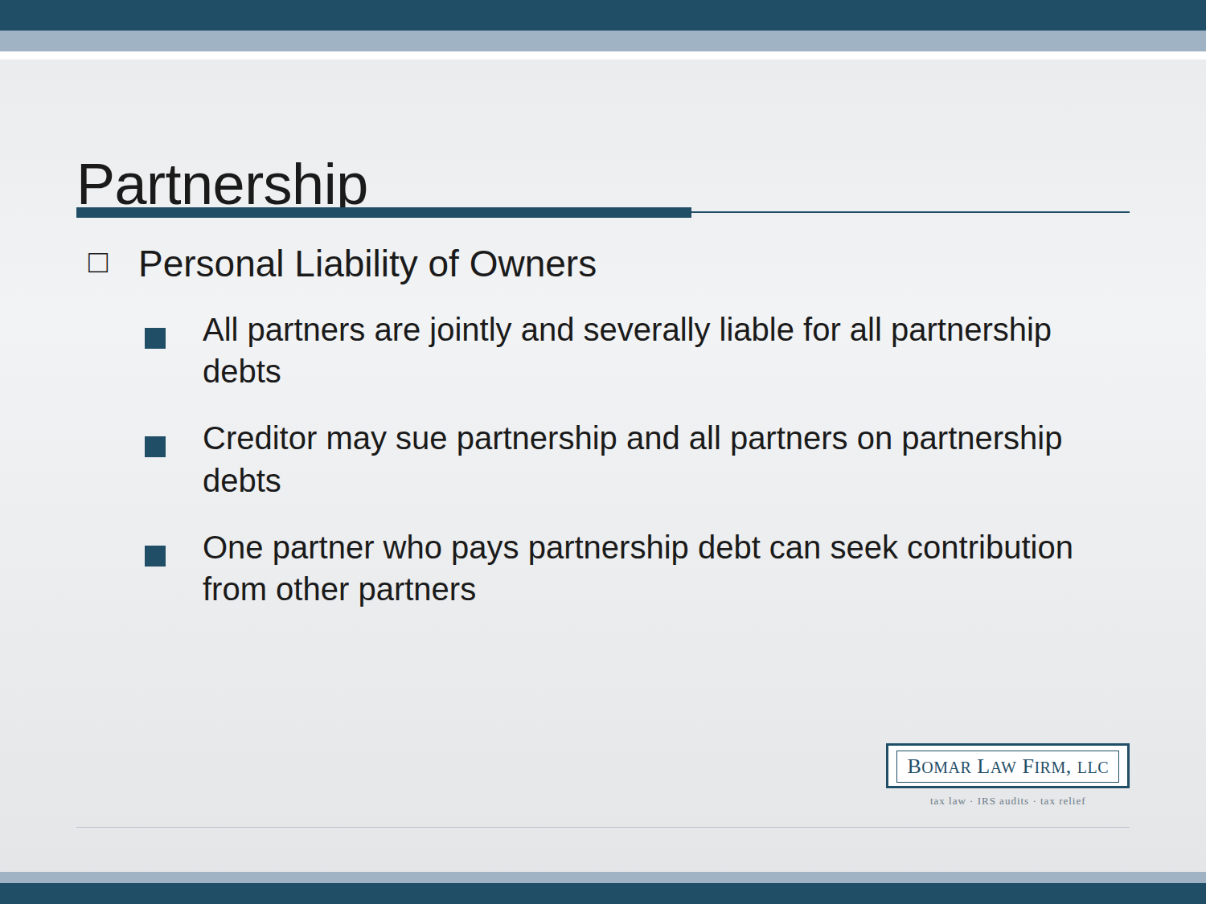Partnership
□
Personal Liability of Owners
All partners are jointly and severally liable for all partnership debts
Creditor may sue partnership and all partners on partnership debts
One partner who pays partnership debt can seek contribution from other partners
BOMAR LAW FIRM, LLC
tax law · IRS audits · tax relief